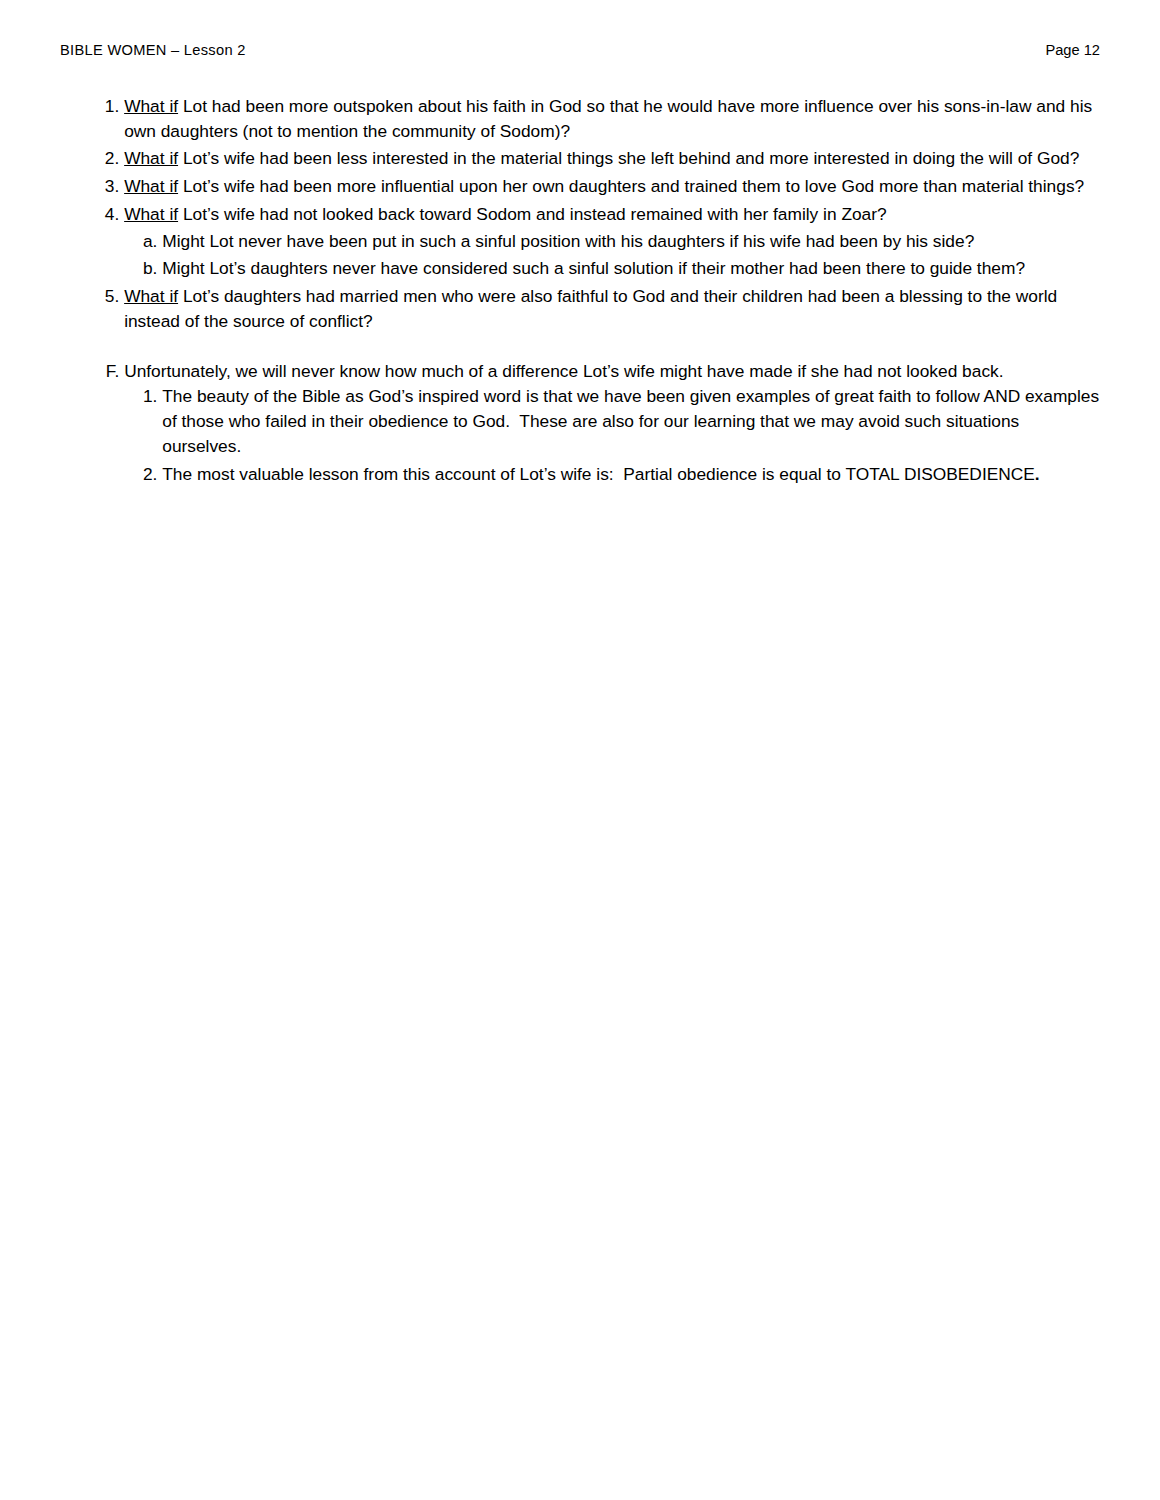BIBLE WOMEN – Lesson 2 Page 12
What if Lot had been more outspoken about his faith in God so that he would have more influence over his sons-in-law and his own daughters (not to mention the community of Sodom)?
What if Lot’s wife had been less interested in the material things she left behind and more interested in doing the will of God?
What if Lot’s wife had been more influential upon her own daughters and trained them to love God more than material things?
What if Lot’s wife had not looked back toward Sodom and instead remained with her family in Zoar?
Might Lot never have been put in such a sinful position with his daughters if his wife had been by his side?
Might Lot’s daughters never have considered such a sinful solution if their mother had been there to guide them?
What if Lot’s daughters had married men who were also faithful to God and their children had been a blessing to the world instead of the source of conflict?
Unfortunately, we will never know how much of a difference Lot’s wife might have made if she had not looked back.
The beauty of the Bible as God’s inspired word is that we have been given examples of great faith to follow AND examples of those who failed in their obedience to God. These are also for our learning that we may avoid such situations ourselves.
The most valuable lesson from this account of Lot’s wife is: Partial obedience is equal to TOTAL DISOBEDIENCE.